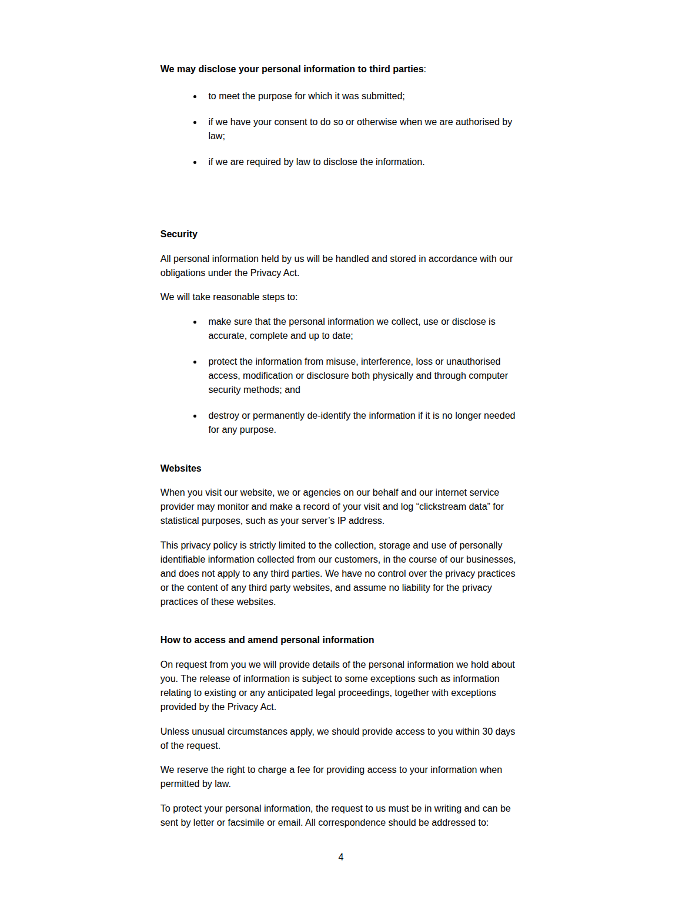We may disclose your personal information to third parties:
to meet the purpose for which it was submitted;
if we have your consent to do so or otherwise when we are authorised by law;
if we are required by law to disclose the information.
Security
All personal information held by us will be handled and stored in accordance with our obligations under the Privacy Act.
We will take reasonable steps to:
make sure that the personal information we collect, use or disclose is accurate, complete and up to date;
protect the information from misuse, interference, loss or unauthorised access, modification or disclosure both physically and through computer security methods; and
destroy or permanently de-identify the information if it is no longer needed for any purpose.
Websites
When you visit our website, we or agencies on our behalf and our internet service provider may monitor and make a record of your visit and log “clickstream data” for statistical purposes, such as your server’s IP address.
This privacy policy is strictly limited to the collection, storage and use of personally identifiable information collected from our customers, in the course of our businesses, and does not apply to any third parties. We have no control over the privacy practices or the content of any third party websites, and assume no liability for the privacy practices of these websites.
How to access and amend personal information
On request from you we will provide details of the personal information we hold about you. The release of information is subject to some exceptions such as information relating to existing or any anticipated legal proceedings, together with exceptions provided by the Privacy Act.
Unless unusual circumstances apply, we should provide access to you within 30 days of the request.
We reserve the right to charge a fee for providing access to your information when permitted by law.
To protect your personal information, the request to us must be in writing and can be sent by letter or facsimile or email. All correspondence should be addressed to:
4